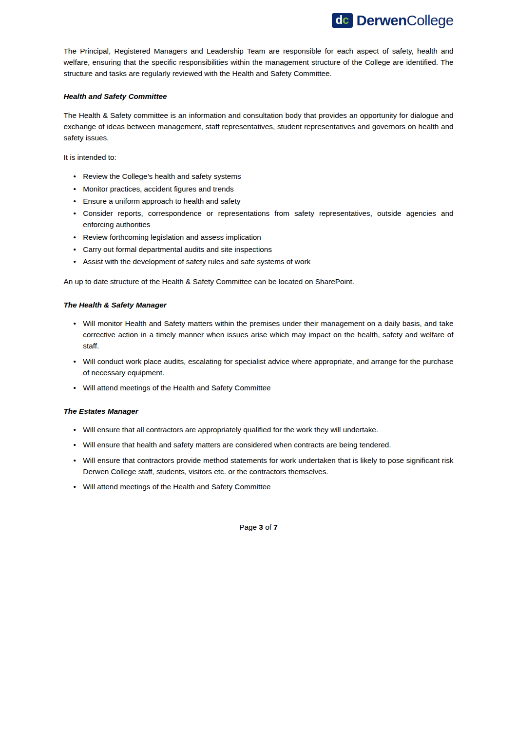dc DerwenCollege
The Principal, Registered Managers and Leadership Team are responsible for each aspect of safety, health and welfare, ensuring that the specific responsibilities within the management structure of the College are identified. The structure and tasks are regularly reviewed with the Health and Safety Committee.
Health and Safety Committee
The Health & Safety committee is an information and consultation body that provides an opportunity for dialogue and exchange of ideas between management, staff representatives, student representatives and governors on health and safety issues.
It is intended to:
Review the College’s health and safety systems
Monitor practices, accident figures and trends
Ensure a uniform approach to health and safety
Consider reports, correspondence or representations from safety representatives, outside agencies and enforcing authorities
Review forthcoming legislation and assess implication
Carry out formal departmental audits and site inspections
Assist with the development of safety rules and safe systems of work
An up to date structure of the Health & Safety Committee can be located on SharePoint.
The Health & Safety Manager
Will monitor Health and Safety matters within the premises under their management on a daily basis, and take corrective action in a timely manner when issues arise which may impact on the health, safety and welfare of staff.
Will conduct work place audits, escalating for specialist advice where appropriate, and arrange for the purchase of necessary equipment.
Will attend meetings of the Health and Safety Committee
The Estates Manager
Will ensure that all contractors are appropriately qualified for the work they will undertake.
Will ensure that health and safety matters are considered when contracts are being tendered.
Will ensure that contractors provide method statements for work undertaken that is likely to pose significant risk Derwen College staff, students, visitors etc. or the contractors themselves.
Will attend meetings of the Health and Safety Committee
Page 3 of 7